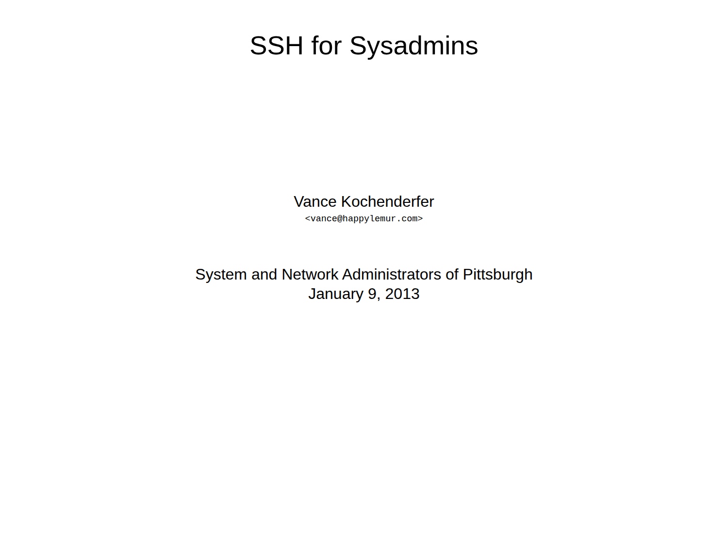SSH for Sysadmins
Vance Kochenderfer
<vance@happylemur.com>
System and Network Administrators of Pittsburgh January 9, 2013